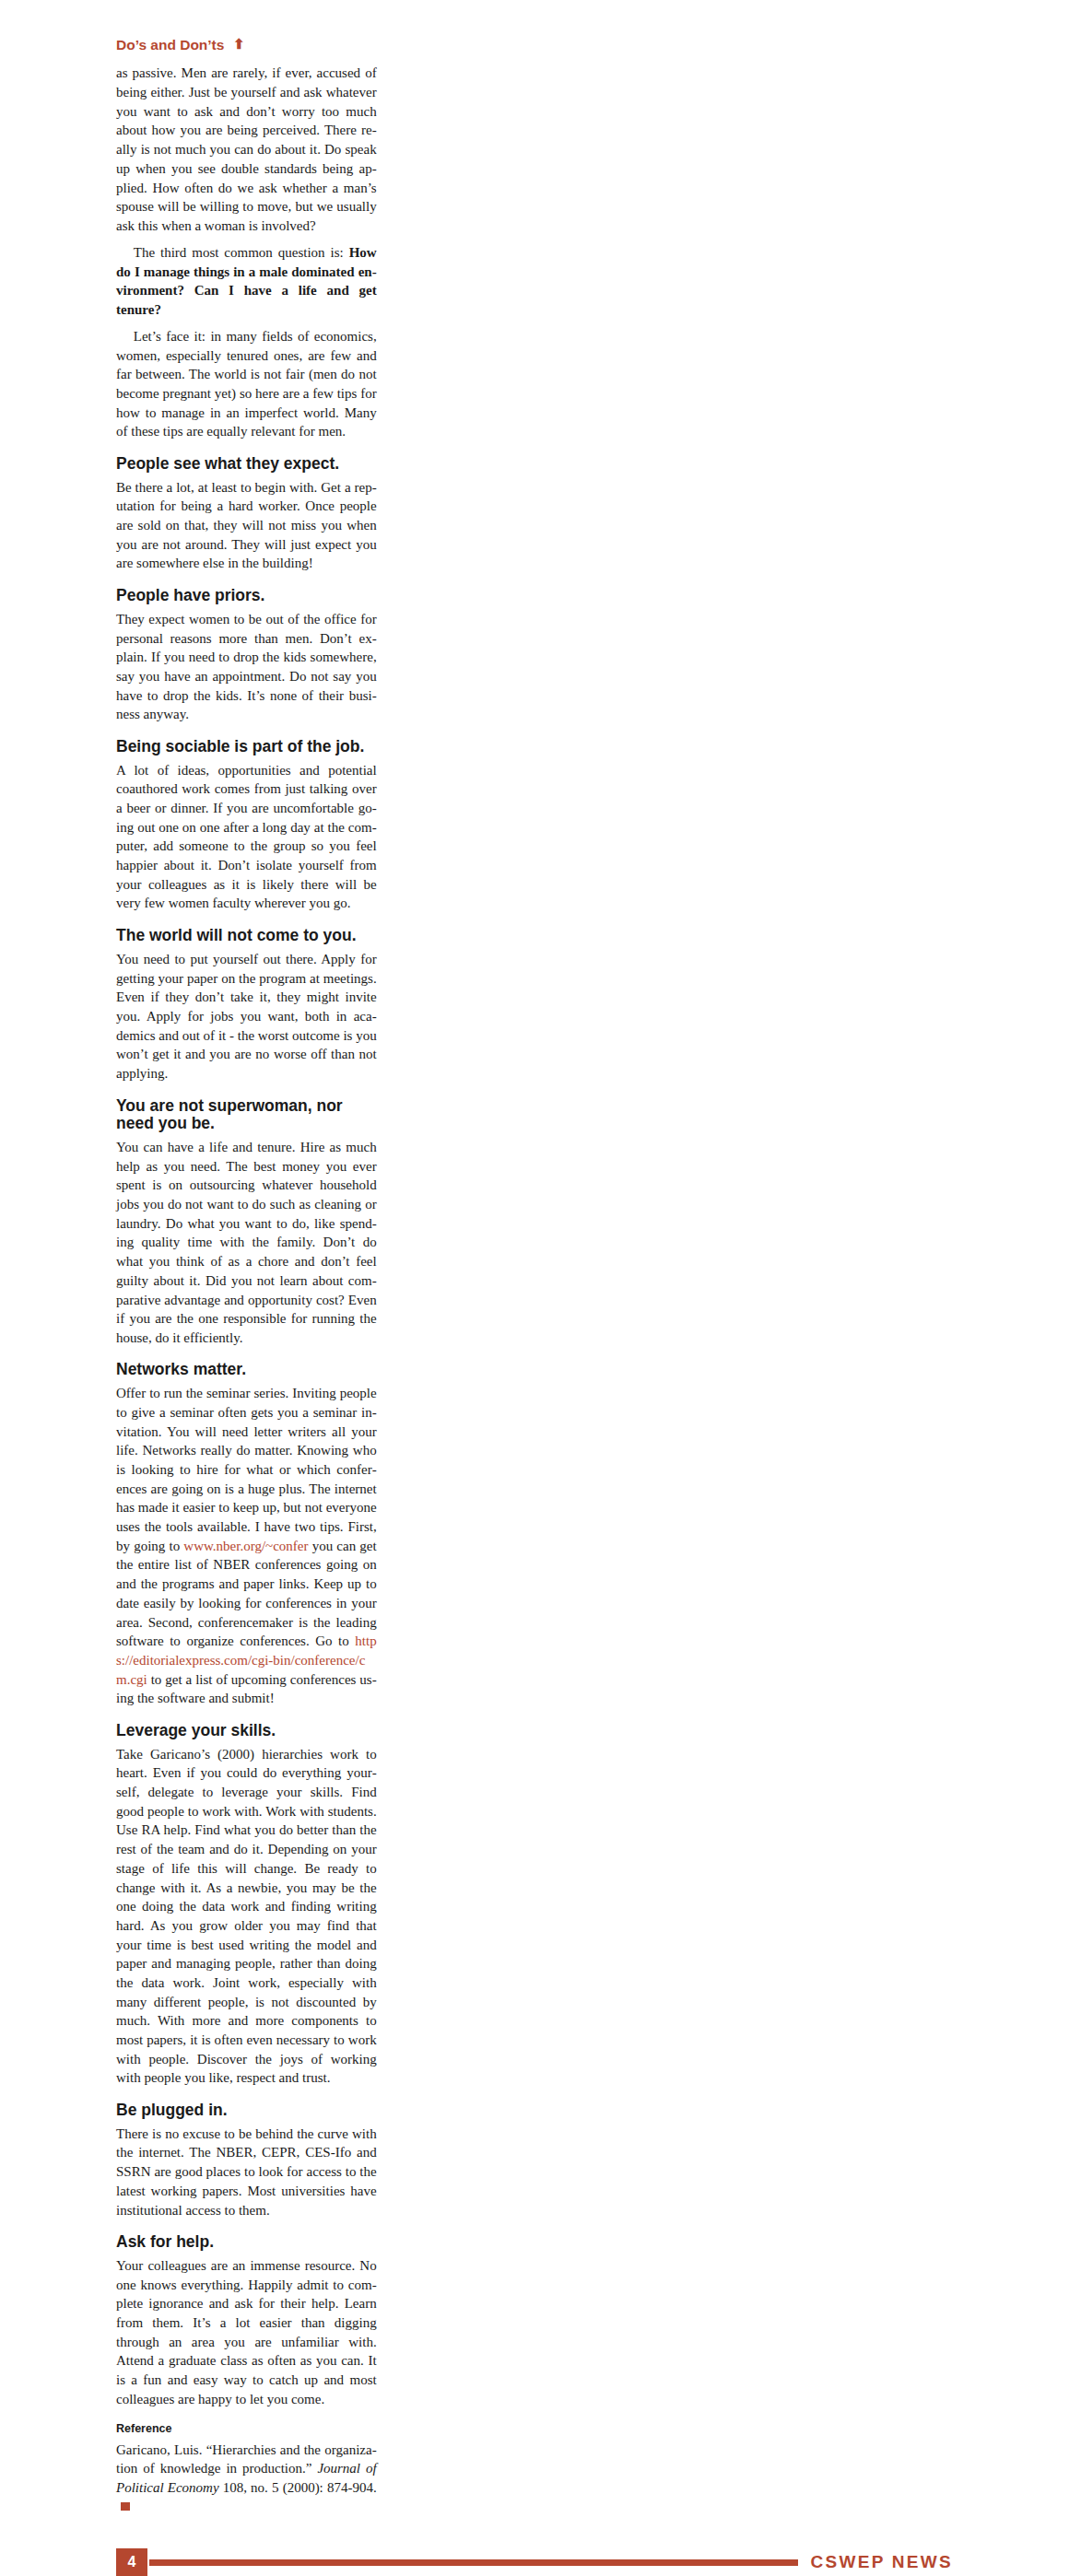Do’s and Don’ts ⬆
as passive. Men are rarely, if ever, accused of being either. Just be yourself and ask whatever you want to ask and don’t worry too much about how you are being perceived. There really is not much you can do about it. Do speak up when you see double standards being applied. How often do we ask whether a man’s spouse will be willing to move, but we usually ask this when a woman is involved?
The third most common question is: How do I manage things in a male dominated environment? Can I have a life and get tenure?
Let’s face it: in many fields of economics, women, especially tenured ones, are few and far between. The world is not fair (men do not become pregnant yet) so here are a few tips for how to manage in an imperfect world. Many of these tips are equally relevant for men.
People see what they expect.
Be there a lot, at least to begin with. Get a reputation for being a hard worker. Once people are sold on that, they will not miss you when you are not around. They will just expect you are somewhere else in the building!
People have priors.
They expect women to be out of the office for personal reasons more than men. Don’t explain. If you need to drop the kids somewhere, say you have an appointment. Do not say you have to drop the kids. It’s none of their business anyway.
Being sociable is part of the job.
A lot of ideas, opportunities and potential coauthored work comes from just talking over a beer or dinner. If you are uncomfortable going out one on one after a long day at the computer, add someone to the group so you feel happier about it. Don’t isolate yourself from your colleagues as it is likely there will be very few women faculty wherever you go.
The world will not come to you.
You need to put yourself out there. Apply for getting your paper on the program at meetings. Even if they don’t take it, they might invite you. Apply for jobs you want, both in academics and out of it - the worst outcome is you won’t get it and you are no worse off than not applying.
You are not superwoman, nor need you be.
You can have a life and tenure. Hire as much help as you need. The best money you ever spent is on outsourcing whatever household jobs you do not want to do such as cleaning or laundry. Do what you want to do, like spending quality time with the family. Don’t do what you think of as a chore and don’t feel guilty about it. Did you not learn about comparative advantage and opportunity cost? Even if you are the one responsible for running the house, do it efficiently.
Networks matter.
Offer to run the seminar series. Inviting people to give a seminar often gets you a seminar invitation. You will need letter writers all your life. Networks really do matter. Knowing who is looking to hire for what or which conferences are going on is a huge plus. The internet has made it easier to keep up, but not everyone uses the tools available. I have two tips. First, by going to www.nber.org/~confer you can get the entire list of NBER conferences going on and the programs and paper links. Keep up to date easily by looking for conferences in your area. Second, conferencemaker is the leading software to organize conferences. Go to https://editorialexpress.com/cgi-bin/conference/cm.cgi to get a list of upcoming conferences using the software and submit!
Leverage your skills.
Take Garicano’s (2000) hierarchies work to heart. Even if you could do everything yourself, delegate to leverage your skills. Find good people to work with. Work with students. Use RA help. Find what you do better than the rest of the team and do it. Depending on your stage of life this will change. Be ready to change with it. As a newbie, you may be the one doing the data work and finding writing hard. As you grow older you may find that your time is best used writing the model and paper and managing people, rather than doing the data work. Joint work, especially with many different people, is not discounted by much. With more and more components to most papers, it is often even necessary to work with people. Discover the joys of working with people you like, respect and trust.
Be plugged in.
There is no excuse to be behind the curve with the internet. The NBER, CEPR, CES-Ifo and SSRN are good places to look for access to the latest working papers. Most universities have institutional access to them.
Ask for help.
Your colleagues are an immense resource. No one knows everything. Happily admit to complete ignorance and ask for their help. Learn from them. It’s a lot easier than digging through an area you are unfamiliar with. Attend a graduate class as often as you can. It is a fun and easy way to catch up and most colleagues are happy to let you come.
Reference
Garicano, Luis. “Hierarchies and the organization of knowledge in production.” Journal of Political Economy 108, no. 5 (2000): 874-904.
4
CSWEP NEWS